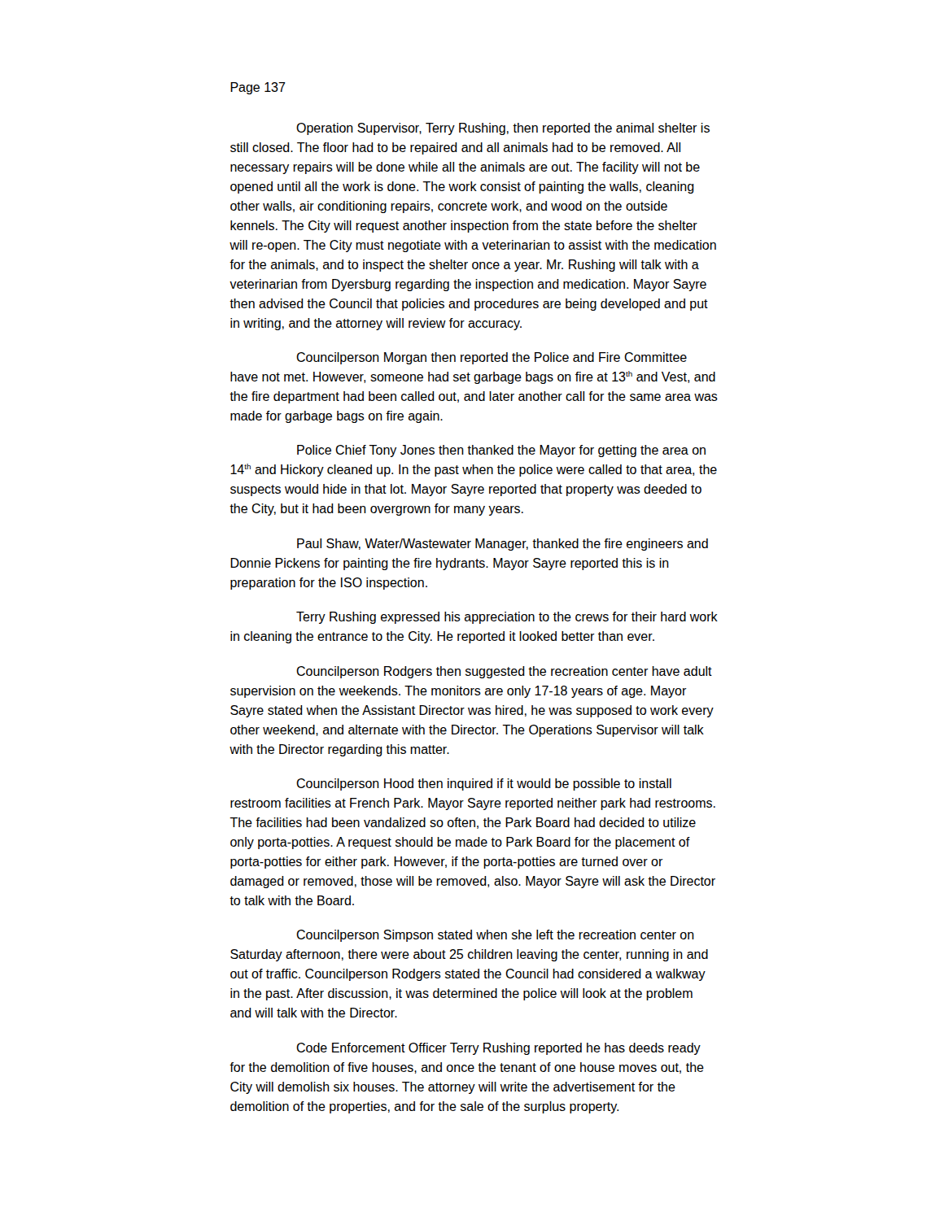Page 137
Operation Supervisor, Terry Rushing, then reported the animal shelter is still closed. The floor had to be repaired and all animals had to be removed. All necessary repairs will be done while all the animals are out. The facility will not be opened until all the work is done. The work consist of painting the walls, cleaning other walls, air conditioning repairs, concrete work, and wood on the outside kennels. The City will request another inspection from the state before the shelter will re-open. The City must negotiate with a veterinarian to assist with the medication for the animals, and to inspect the shelter once a year. Mr. Rushing will talk with a veterinarian from Dyersburg regarding the inspection and medication. Mayor Sayre then advised the Council that policies and procedures are being developed and put in writing, and the attorney will review for accuracy.
Councilperson Morgan then reported the Police and Fire Committee have not met. However, someone had set garbage bags on fire at 13th and Vest, and the fire department had been called out, and later another call for the same area was made for garbage bags on fire again.
Police Chief Tony Jones then thanked the Mayor for getting the area on 14th and Hickory cleaned up. In the past when the police were called to that area, the suspects would hide in that lot. Mayor Sayre reported that property was deeded to the City, but it had been overgrown for many years.
Paul Shaw, Water/Wastewater Manager, thanked the fire engineers and Donnie Pickens for painting the fire hydrants. Mayor Sayre reported this is in preparation for the ISO inspection.
Terry Rushing expressed his appreciation to the crews for their hard work in cleaning the entrance to the City. He reported it looked better than ever.
Councilperson Rodgers then suggested the recreation center have adult supervision on the weekends. The monitors are only 17-18 years of age. Mayor Sayre stated when the Assistant Director was hired, he was supposed to work every other weekend, and alternate with the Director. The Operations Supervisor will talk with the Director regarding this matter.
Councilperson Hood then inquired if it would be possible to install restroom facilities at French Park. Mayor Sayre reported neither park had restrooms. The facilities had been vandalized so often, the Park Board had decided to utilize only porta-potties. A request should be made to Park Board for the placement of porta-potties for either park. However, if the porta-potties are turned over or damaged or removed, those will be removed, also. Mayor Sayre will ask the Director to talk with the Board.
Councilperson Simpson stated when she left the recreation center on Saturday afternoon, there were about 25 children leaving the center, running in and out of traffic. Councilperson Rodgers stated the Council had considered a walkway in the past. After discussion, it was determined the police will look at the problem and will talk with the Director.
Code Enforcement Officer Terry Rushing reported he has deeds ready for the demolition of five houses, and once the tenant of one house moves out, the City will demolish six houses. The attorney will write the advertisement for the demolition of the properties, and for the sale of the surplus property.